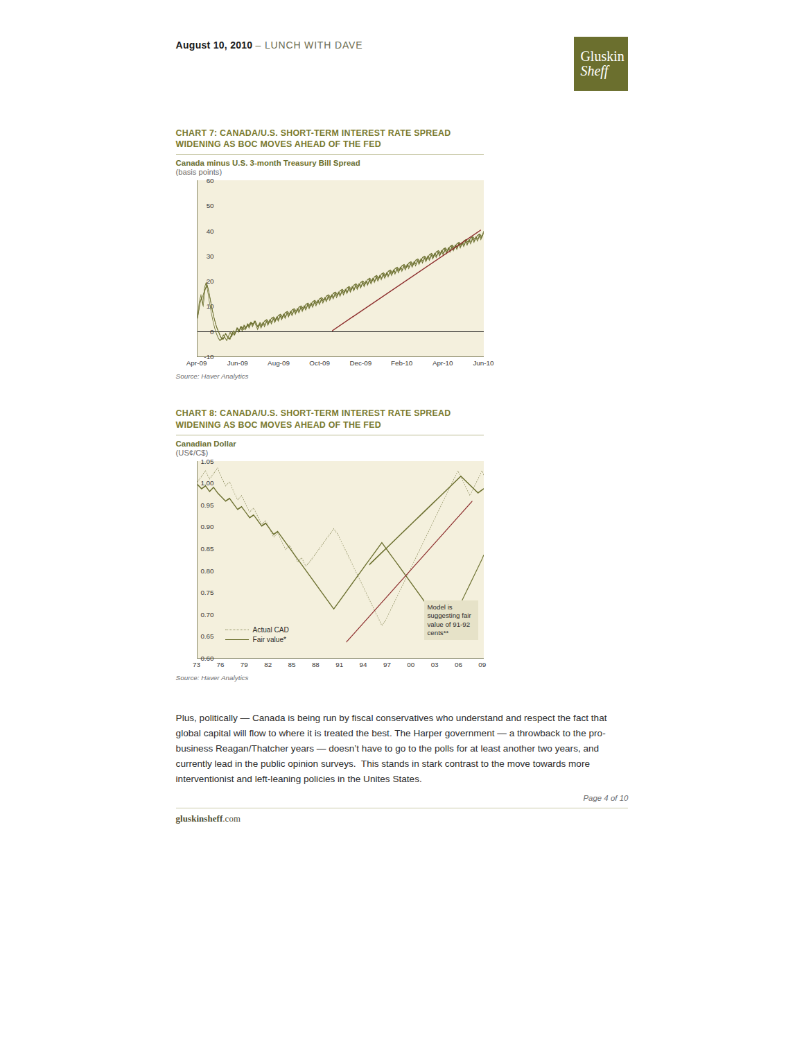August 10, 2010 – LUNCH WITH DAVE
Gluskin
Sheff
Chart 7: Canada/U.S. Short-Term Interest Rate Spread
Widening as BOC Moves Ahead of the Fed
Canada minus U.S. 3-month Treasury Bill Spread
(basis points)
60 50 40 30 20 10 0 -10
Apr-09 Jun-09 Aug-09 Oct-09 Dec-09 Feb-10 Apr-10 Jun-10
Source: Haver Analytics
Chart 8: Canada/U.S. Short-Term Interest Rate Spread
Widening as BOC Moves Ahead of the Fed
Canadian Dollar
(US¢/C$)
1.05 1.00 0.95 0.90 0.85 0.80 0.75 0.70 0.65 0.60
Actual CAD
Fair value*
Model is suggesting fair value of 91-92 cents**
73 76 79 82 85 88 91 94 97 00 03 06 09
Source: Haver Analytics
Plus, politically — Canada is being run by fiscal conservatives who understand and respect the fact that global capital will flow to where it is treated the best. The Harper government — a throwback to the pro-business Reagan/Thatcher years — doesn’t have to go to the polls for at least another two years, and currently lead in the public opinion surveys. This stands in stark contrast to the move towards more interventionist and left-leaning policies in the Unites States.
Page 4 of 10
gluskinsheff.com